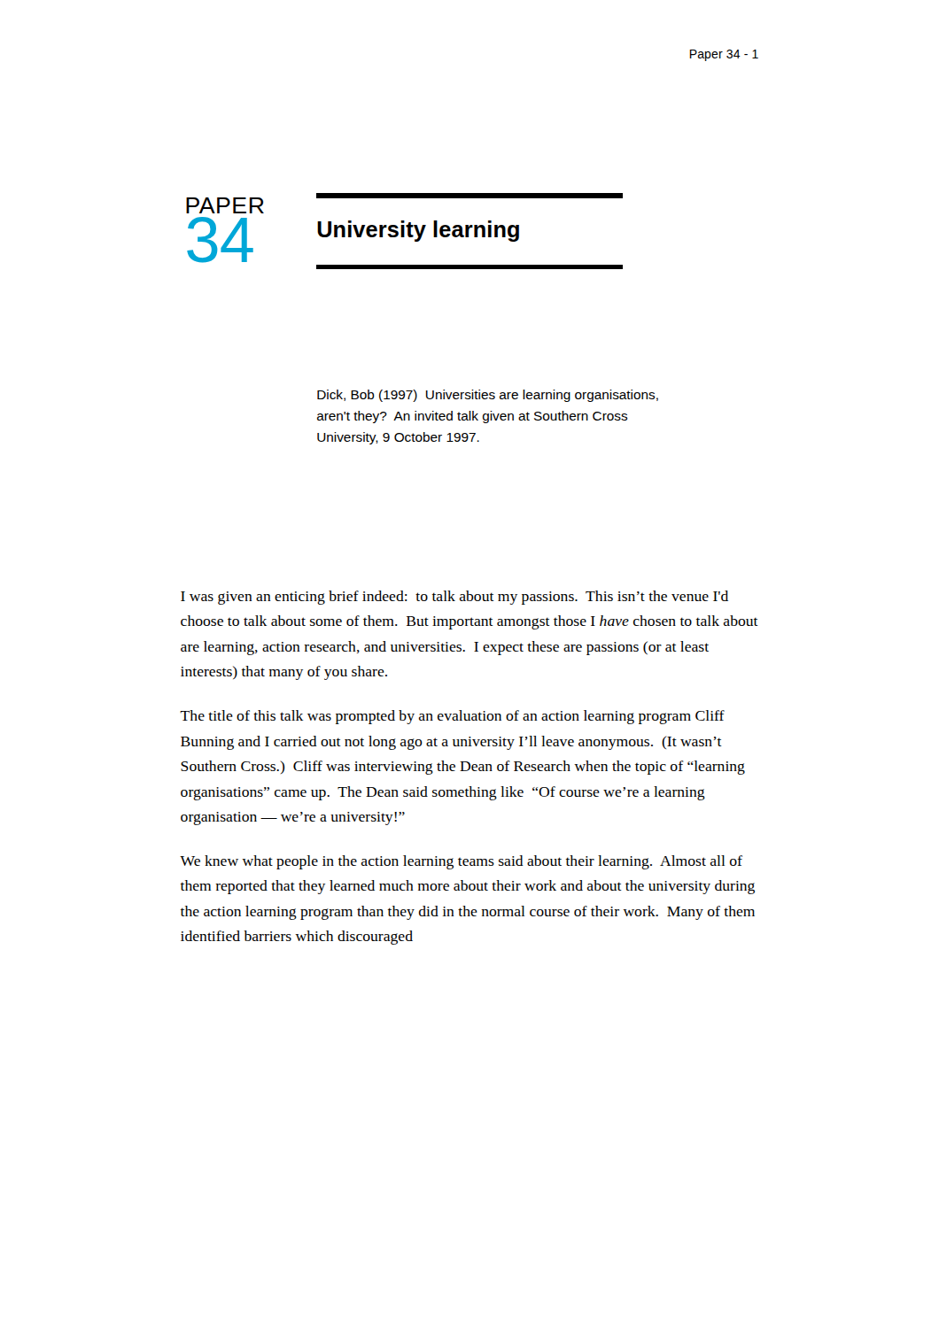Paper 34 - 1
PAPER 34
University learning
Dick, Bob (1997) Universities are learning organisations, aren't they? An invited talk given at Southern Cross University, 9 October 1997.
I was given an enticing brief indeed: to talk about my passions. This isn’t the venue I'd choose to talk about some of them. But important amongst those I have chosen to talk about are learning, action research, and universities. I expect these are passions (or at least interests) that many of you share.
The title of this talk was prompted by an evaluation of an action learning program Cliff Bunning and I carried out not long ago at a university I’ll leave anonymous. (It wasn’t Southern Cross.) Cliff was interviewing the Dean of Research when the topic of “learning organisations” came up. The Dean said something like “Of course we’re a learning organisation — we’re a university!”
We knew what people in the action learning teams said about their learning. Almost all of them reported that they learned much more about their work and about the university during the action learning program than they did in the normal course of their work. Many of them identified barriers which discouraged